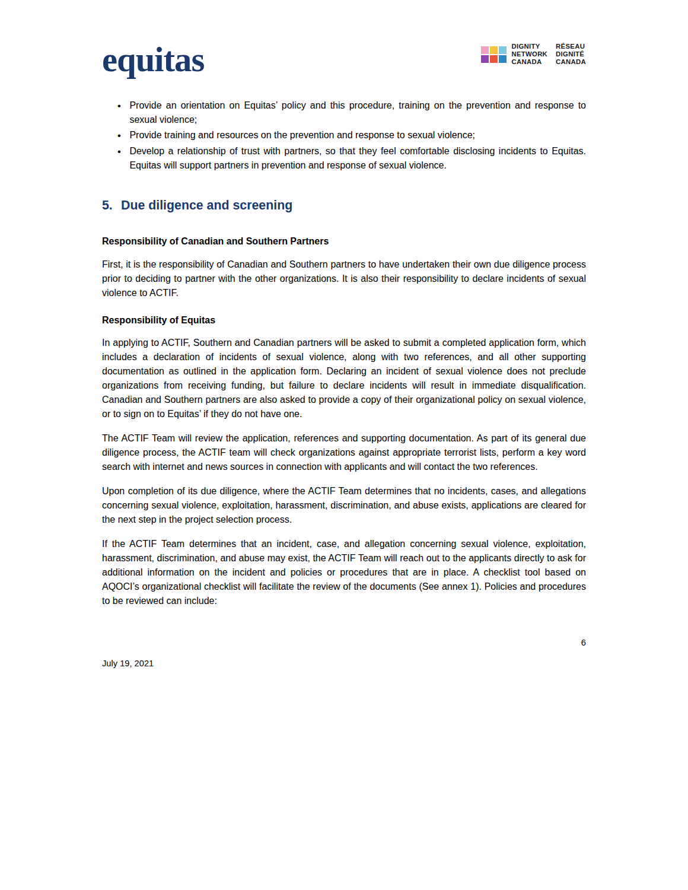equitas
Dignity
Network
Canada
Réseau
Dignité
Canada
Provide an orientation on Equitas’ policy and this procedure, training on the prevention and response to sexual violence;
Provide training and resources on the prevention and response to sexual violence;
Develop a relationship of trust with partners, so that they feel comfortable disclosing incidents to Equitas. Equitas will support partners in prevention and response of sexual violence.
5. Due diligence and screening
Responsibility of Canadian and Southern Partners
First, it is the responsibility of Canadian and Southern partners to have undertaken their own due diligence process prior to deciding to partner with the other organizations. It is also their responsibility to declare incidents of sexual violence to ACTIF.
Responsibility of Equitas
In applying to ACTIF, Southern and Canadian partners will be asked to submit a completed application form, which includes a declaration of incidents of sexual violence, along with two references, and all other supporting documentation as outlined in the application form. Declaring an incident of sexual violence does not preclude organizations from receiving funding, but failure to declare incidents will result in immediate disqualification. Canadian and Southern partners are also asked to provide a copy of their organizational policy on sexual violence, or to sign on to Equitas’ if they do not have one.
The ACTIF Team will review the application, references and supporting documentation. As part of its general due diligence process, the ACTIF team will check organizations against appropriate terrorist lists, perform a key word search with internet and news sources in connection with applicants and will contact the two references.
Upon completion of its due diligence, where the ACTIF Team determines that no incidents, cases, and allegations concerning sexual violence, exploitation, harassment, discrimination, and abuse exists, applications are cleared for the next step in the project selection process.
If the ACTIF Team determines that an incident, case, and allegation concerning sexual violence, exploitation, harassment, discrimination, and abuse may exist, the ACTIF Team will reach out to the applicants directly to ask for additional information on the incident and policies or procedures that are in place. A checklist tool based on AQOCI’s organizational checklist will facilitate the review of the documents (See annex 1). Policies and procedures to be reviewed can include:
6
July 19, 2021